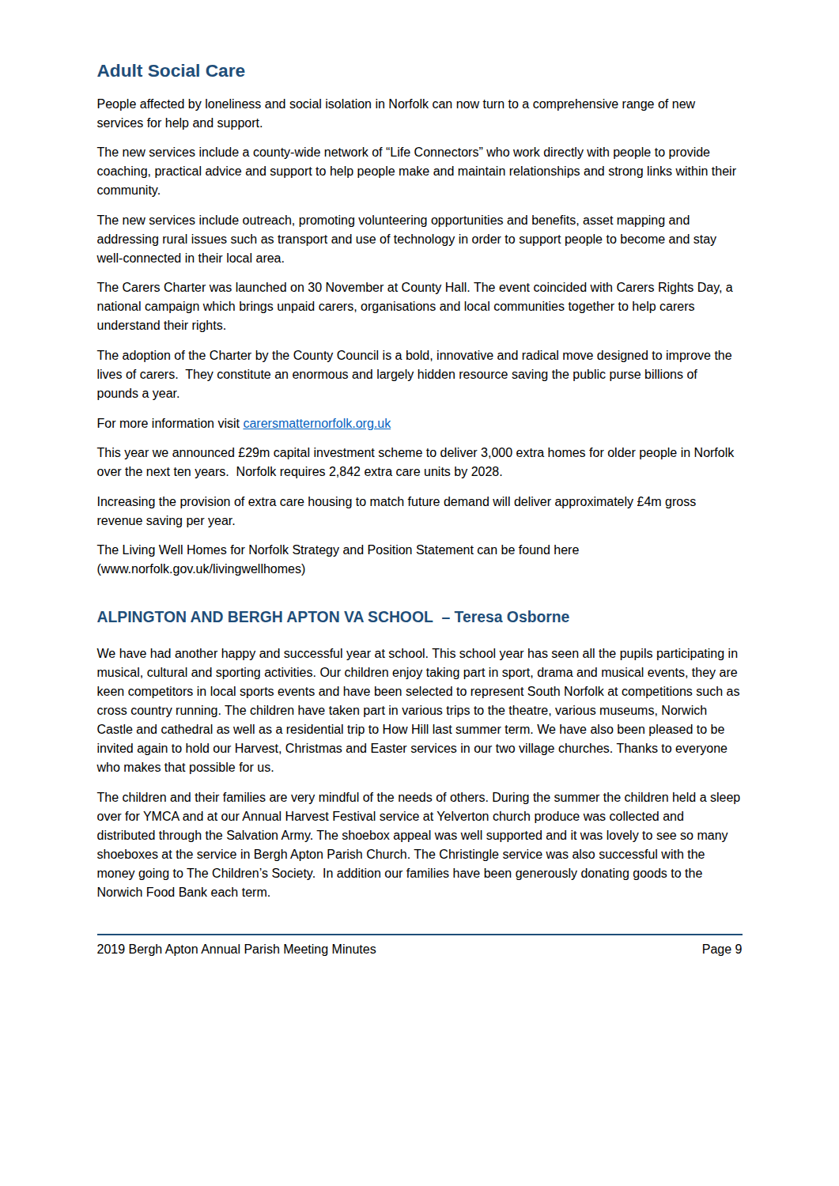Adult Social Care
People affected by loneliness and social isolation in Norfolk can now turn to a comprehensive range of new services for help and support.
The new services include a county-wide network of “Life Connectors” who work directly with people to provide coaching, practical advice and support to help people make and maintain relationships and strong links within their community.
The new services include outreach, promoting volunteering opportunities and benefits, asset mapping and addressing rural issues such as transport and use of technology in order to support people to become and stay well-connected in their local area.
The Carers Charter was launched on 30 November at County Hall. The event coincided with Carers Rights Day, a national campaign which brings unpaid carers, organisations and local communities together to help carers understand their rights.
The adoption of the Charter by the County Council is a bold, innovative and radical move designed to improve the lives of carers. They constitute an enormous and largely hidden resource saving the public purse billions of pounds a year.
For more information visit carersmatternorfolk.org.uk
This year we announced £29m capital investment scheme to deliver 3,000 extra homes for older people in Norfolk over the next ten years. Norfolk requires 2,842 extra care units by 2028.
Increasing the provision of extra care housing to match future demand will deliver approximately £4m gross revenue saving per year.
The Living Well Homes for Norfolk Strategy and Position Statement can be found here (www.norfolk.gov.uk/livingwellhomes)
ALPINGTON AND BERGH APTON VA SCHOOL – Teresa Osborne
We have had another happy and successful year at school. This school year has seen all the pupils participating in musical, cultural and sporting activities. Our children enjoy taking part in sport, drama and musical events, they are keen competitors in local sports events and have been selected to represent South Norfolk at competitions such as cross country running. The children have taken part in various trips to the theatre, various museums, Norwich Castle and cathedral as well as a residential trip to How Hill last summer term. We have also been pleased to be invited again to hold our Harvest, Christmas and Easter services in our two village churches. Thanks to everyone who makes that possible for us.
The children and their families are very mindful of the needs of others. During the summer the children held a sleep over for YMCA and at our Annual Harvest Festival service at Yelverton church produce was collected and distributed through the Salvation Army. The shoebox appeal was well supported and it was lovely to see so many shoeboxes at the service in Bergh Apton Parish Church. The Christingle service was also successful with the money going to The Children’s Society. In addition our families have been generously donating goods to the Norwich Food Bank each term.
2019 Bergh Apton Annual Parish Meeting Minutes Page 9